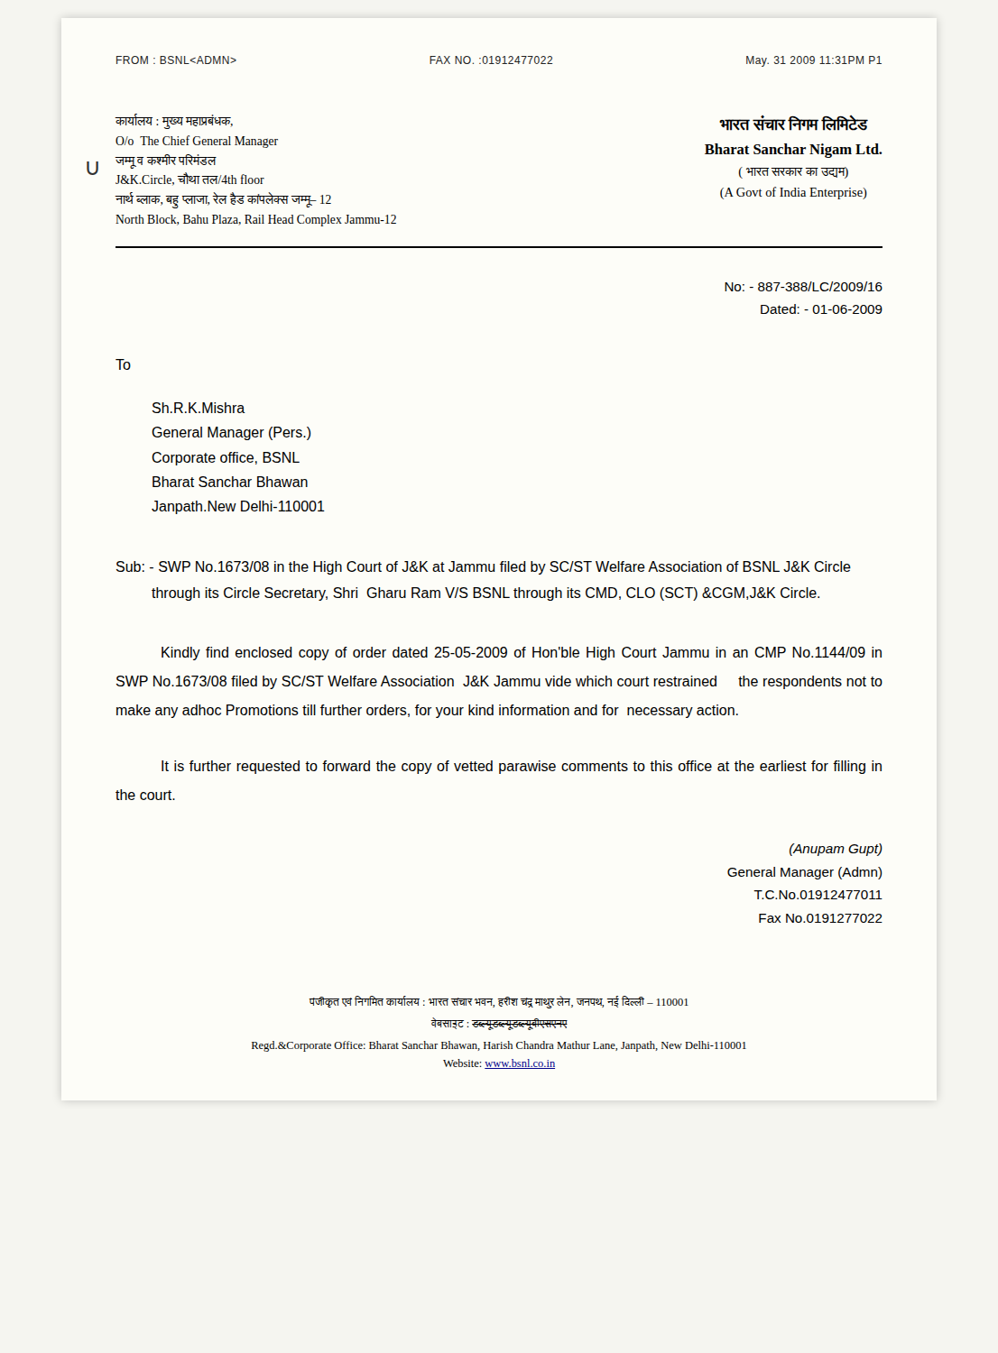FROM : BSNL<ADMN> FAX NO. :01912477022 May. 31 2009 11:31PM P1
∪
कार्यालय : मुख्य महाप्रबंधक,
O/o The Chief General Manager
जम्मू व कश्मीर परिमंडल
J&K.Circle, चौथा तल/4th floor
नार्थ ब्लाक, बहु प्लाजा, रेल हैड कांपलेक्स जम्मू– 12
North Block, Bahu Plaza, Rail Head Complex Jammu-12
भारत संचार निगम लिमिटेड
Bharat Sanchar Nigam Ltd.
( भारत सरकार का उद्यम)
(A Govt of India Enterprise)
No: - 887-388/LC/2009/16
Dated: - 01-06-2009
To
Sh.R.K.Mishra
General Manager (Pers.)
Corporate office, BSNL
Bharat Sanchar Bhawan
Janpath.New Delhi-110001
Sub: - SWP No.1673/08 in the High Court of J&K at Jammu filed by SC/ST Welfare Association of BSNL J&K Circle through its Circle Secretary, Shri Gharu Ram V/S BSNL through its CMD, CLO (SCT) &CGM,J&K Circle.
Kindly find enclosed copy of order dated 25-05-2009 of Hon'ble High Court Jammu in an CMP No.1144/09 in SWP No.1673/08 filed by SC/ST Welfare Association J&K Jammu vide which court restrained the respondents not to make any adhoc Promotions till further orders, for your kind information and for necessary action.
It is further requested to forward the copy of vetted parawise comments to this office at the earliest for filling in the court.
(Anupam Gupt)
General Manager (Admn)
T.C.No.01912477011
Fax No.0191277022
पंजीकृत एवं निगमित कार्यालय : भारत संचार भवन, हरीश चंद्र माथुर लेन, जनपथ, नई दिल्ली – 110001
वेबसाइट : डब्ल्यूडब्ल्यूडब्ल्यूबीएसएनए
Regd.&Corporate Office: Bharat Sanchar Bhawan, Harish Chandra Mathur Lane, Janpath, New Delhi-110001
Website: www.bsnl.co.in